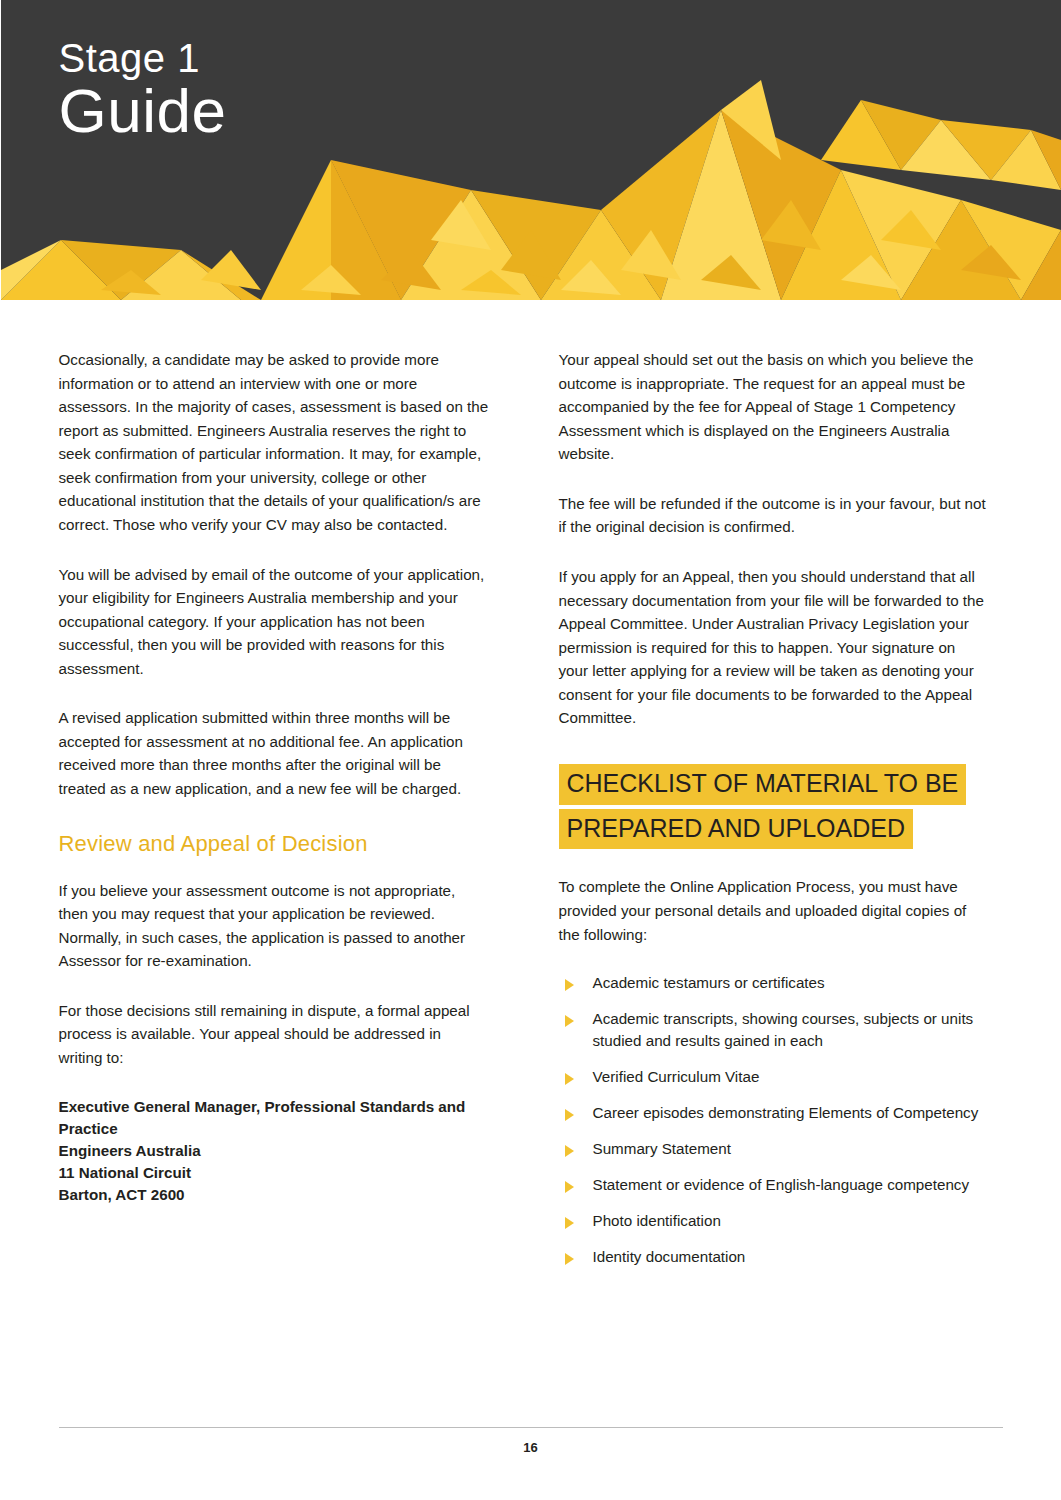Stage 1
Guide
Occasionally, a candidate may be asked to provide more information or to attend an interview with one or more assessors. In the majority of cases, assessment is based on the report as submitted. Engineers Australia reserves the right to seek confirmation of particular information. It may, for example, seek confirmation from your university, college or other educational institution that the details of your qualification/s are correct. Those who verify your CV may also be contacted.
You will be advised by email of the outcome of your application, your eligibility for Engineers Australia membership and your occupational category. If your application has not been successful, then you will be provided with reasons for this assessment.
A revised application submitted within three months will be accepted for assessment at no additional fee. An application received more than three months after the original will be treated as a new application, and a new fee will be charged.
Review and Appeal of Decision
If you believe your assessment outcome is not appropriate, then you may request that your application be reviewed. Normally, in such cases, the application is passed to another Assessor for re-examination.
For those decisions still remaining in dispute, a formal appeal process is available. Your appeal should be addressed in writing to:
Executive General Manager, Professional Standards and Practice Engineers Australia 11 National Circuit Barton, ACT 2600
Your appeal should set out the basis on which you believe the outcome is inappropriate. The request for an appeal must be accompanied by the fee for Appeal of Stage 1 Competency Assessment which is displayed on the Engineers Australia website.
The fee will be refunded if the outcome is in your favour, but not if the original decision is confirmed.
If you apply for an Appeal, then you should understand that all necessary documentation from your file will be forwarded to the Appeal Committee. Under Australian Privacy Legislation your permission is required for this to happen. Your signature on your letter applying for a review will be taken as denoting your consent for your file documents to be forwarded to the Appeal Committee.
CHECKLIST OF MATERIAL TO BE
PREPARED AND UPLOADED
To complete the Online Application Process, you must have provided your personal details and uploaded digital copies of the following:
Academic testamurs or certificates
Academic transcripts, showing courses, subjects or units studied and results gained in each
Verified Curriculum Vitae
Career episodes demonstrating Elements of Competency
Summary Statement
Statement or evidence of English-language competency
Photo identification
Identity documentation
16